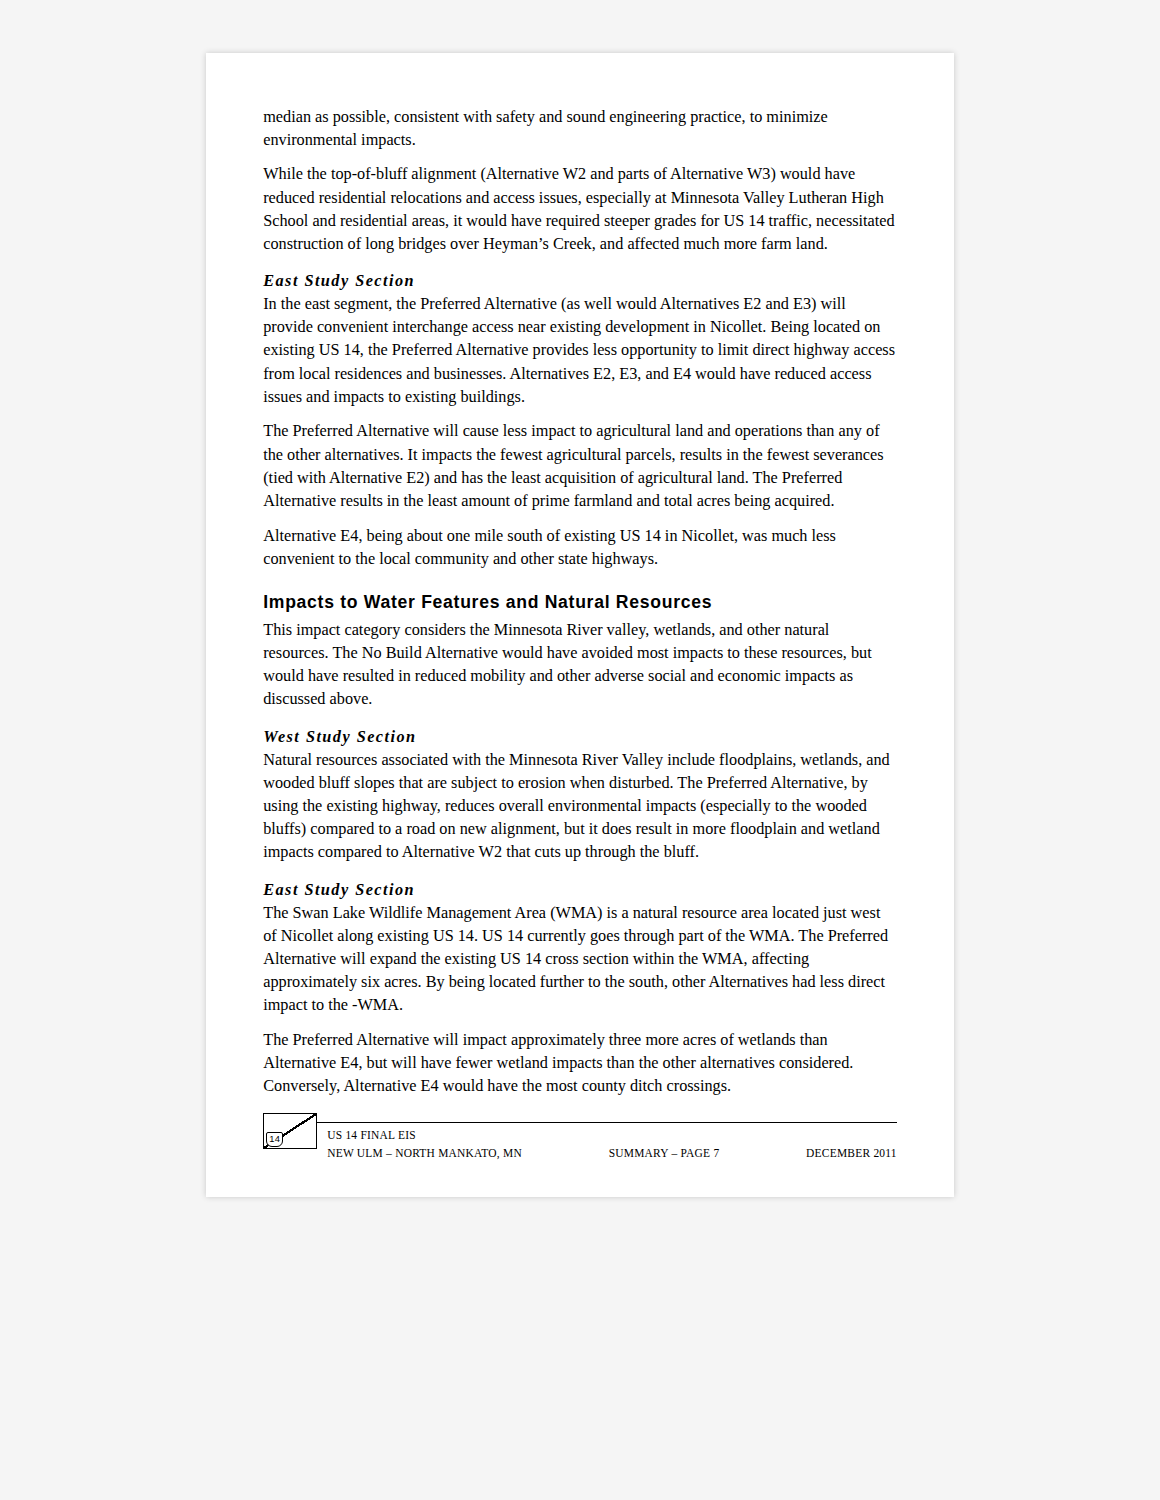median as possible, consistent with safety and sound engineering practice, to minimize environmental impacts.
While the top-of-bluff alignment (Alternative W2 and parts of Alternative W3) would have reduced residential relocations and access issues, especially at Minnesota Valley Lutheran High School and residential areas, it would have required steeper grades for US 14 traffic, necessitated construction of long bridges over Heyman’s Creek, and affected much more farm land.
East Study Section
In the east segment, the Preferred Alternative (as well would Alternatives E2 and E3) will provide convenient interchange access near existing development in Nicollet. Being located on existing US 14, the Preferred Alternative provides less opportunity to limit direct highway access from local residences and businesses. Alternatives E2, E3, and E4 would have reduced access issues and impacts to existing buildings.
The Preferred Alternative will cause less impact to agricultural land and operations than any of the other alternatives. It impacts the fewest agricultural parcels, results in the fewest severances (tied with Alternative E2) and has the least acquisition of agricultural land. The Preferred Alternative results in the least amount of prime farmland and total acres being acquired.
Alternative E4, being about one mile south of existing US 14 in Nicollet, was much less convenient to the local community and other state highways.
Impacts to Water Features and Natural Resources
This impact category considers the Minnesota River valley, wetlands, and other natural resources. The No Build Alternative would have avoided most impacts to these resources, but would have resulted in reduced mobility and other adverse social and economic impacts as discussed above.
West Study Section
Natural resources associated with the Minnesota River Valley include floodplains, wetlands, and wooded bluff slopes that are subject to erosion when disturbed. The Preferred Alternative, by using the existing highway, reduces overall environmental impacts (especially to the wooded bluffs) compared to a road on new alignment, but it does result in more floodplain and wetland impacts compared to Alternative W2 that cuts up through the bluff.
East Study Section
The Swan Lake Wildlife Management Area (WMA) is a natural resource area located just west of Nicollet along existing US 14. US 14 currently goes through part of the WMA. The Preferred Alternative will expand the existing US 14 cross section within the WMA, affecting approximately six acres. By being located further to the south, other Alternatives had less direct impact to the -WMA.
The Preferred Alternative will impact approximately three more acres of wetlands than Alternative E4, but will have fewer wetland impacts than the other alternatives considered. Conversely, Alternative E4 would have the most county ditch crossings.
14
US 14 FINAL EIS
NEW ULM – NORTH MANKATO, MN SUMMARY – PAGE 7 DECEMBER 2011